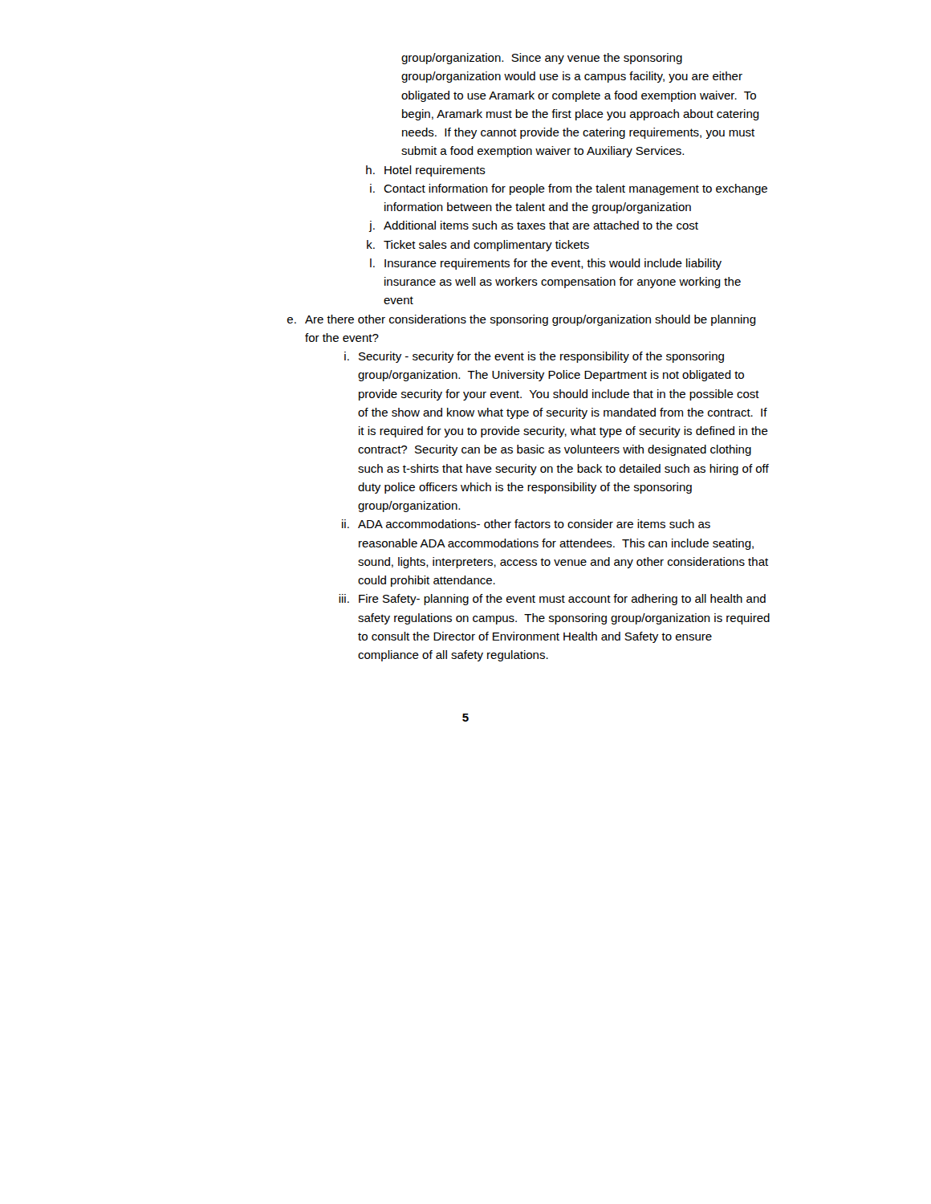group/organization. Since any venue the sponsoring group/organization would use is a campus facility, you are either obligated to use Aramark or complete a food exemption waiver. To begin, Aramark must be the first place you approach about catering needs. If they cannot provide the catering requirements, you must submit a food exemption waiver to Auxiliary Services.
Hotel requirements
Contact information for people from the talent management to exchange information between the talent and the group/organization
Additional items such as taxes that are attached to the cost
Ticket sales and complimentary tickets
Insurance requirements for the event, this would include liability insurance as well as workers compensation for anyone working the event
Are there other considerations the sponsoring group/organization should be planning for the event?
Security - security for the event is the responsibility of the sponsoring group/organization. The University Police Department is not obligated to provide security for your event. You should include that in the possible cost of the show and know what type of security is mandated from the contract. If it is required for you to provide security, what type of security is defined in the contract? Security can be as basic as volunteers with designated clothing such as t-shirts that have security on the back to detailed such as hiring of off duty police officers which is the responsibility of the sponsoring group/organization.
ADA accommodations- other factors to consider are items such as reasonable ADA accommodations for attendees. This can include seating, sound, lights, interpreters, access to venue and any other considerations that could prohibit attendance.
Fire Safety- planning of the event must account for adhering to all health and safety regulations on campus. The sponsoring group/organization is required to consult the Director of Environment Health and Safety to ensure compliance of all safety regulations.
5